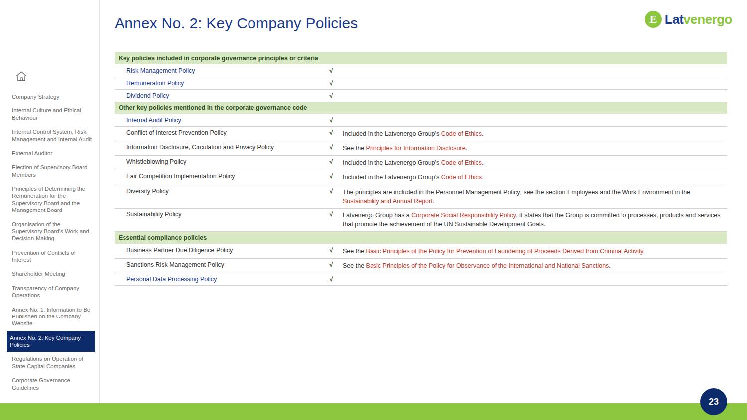Company Strategy Internal Culture and Ethical Behaviour Internal Control System, Risk Management and Internal Audit External Auditor Election of Supervisory Board Members Principles of Determining the Remuneration for the Supervisory Board and the Management Board Organisation of the Supervisory Board’s Work and Decision-Making Prevention of Conflicts of Interest Shareholder Meeting Transparency of Company Operations Annex No. 1: Information to Be Published on the Company Website Annex No. 2: Key Company Policies Regulations on Operation of State Capital Companies Corporate Governance Guidelines
ELat venergo
Annex No. 2: Key Company Policies
| Key policies included in corporate governance principles or criteria |
| --- |
| Risk Management Policy | √ | |
| Remuneration Policy | √ | |
| Dividend Policy | √ | |
| Other key policies mentioned in the corporate governance code |
| Internal Audit Policy | √ | |
| Conflict of Interest Prevention Policy | √ | Included in the Latvenergo Group’s Code of Ethics . |
| Information Disclosure, Circulation and Privacy Policy | √ | See the Principles for Information Disclosure . |
| Whistleblowing Policy | √ | Included in the Latvenergo Group’s Code of Ethics . |
| Fair Competition Implementation Policy | √ | Included in the Latvenergo Group’s Code of Ethics . |
| Diversity Policy | √ | The principles are included in the Personnel Management Policy; see the section Employees and the Work Environment in the Sustainability and Annual Report . |
| Sustainability Policy | √ | Latvenergo Group has a Corporate Social Responsibility Policy . It states that the Group is committed to processes, products and services that promote the achievement of the UN Sustainable Development Goals. |
| Essential compliance policies |
| Business Partner Due Diligence Policy | √ | See the Basic Principles of the Policy for Prevention of Laundering of Proceeds Derived from Criminal Activity . |
| Sanctions Risk Management Policy | √ | See the Basic Principles of the Policy for Observance of the International and National Sanctions . |
| Personal Data Processing Policy | √ | |
23